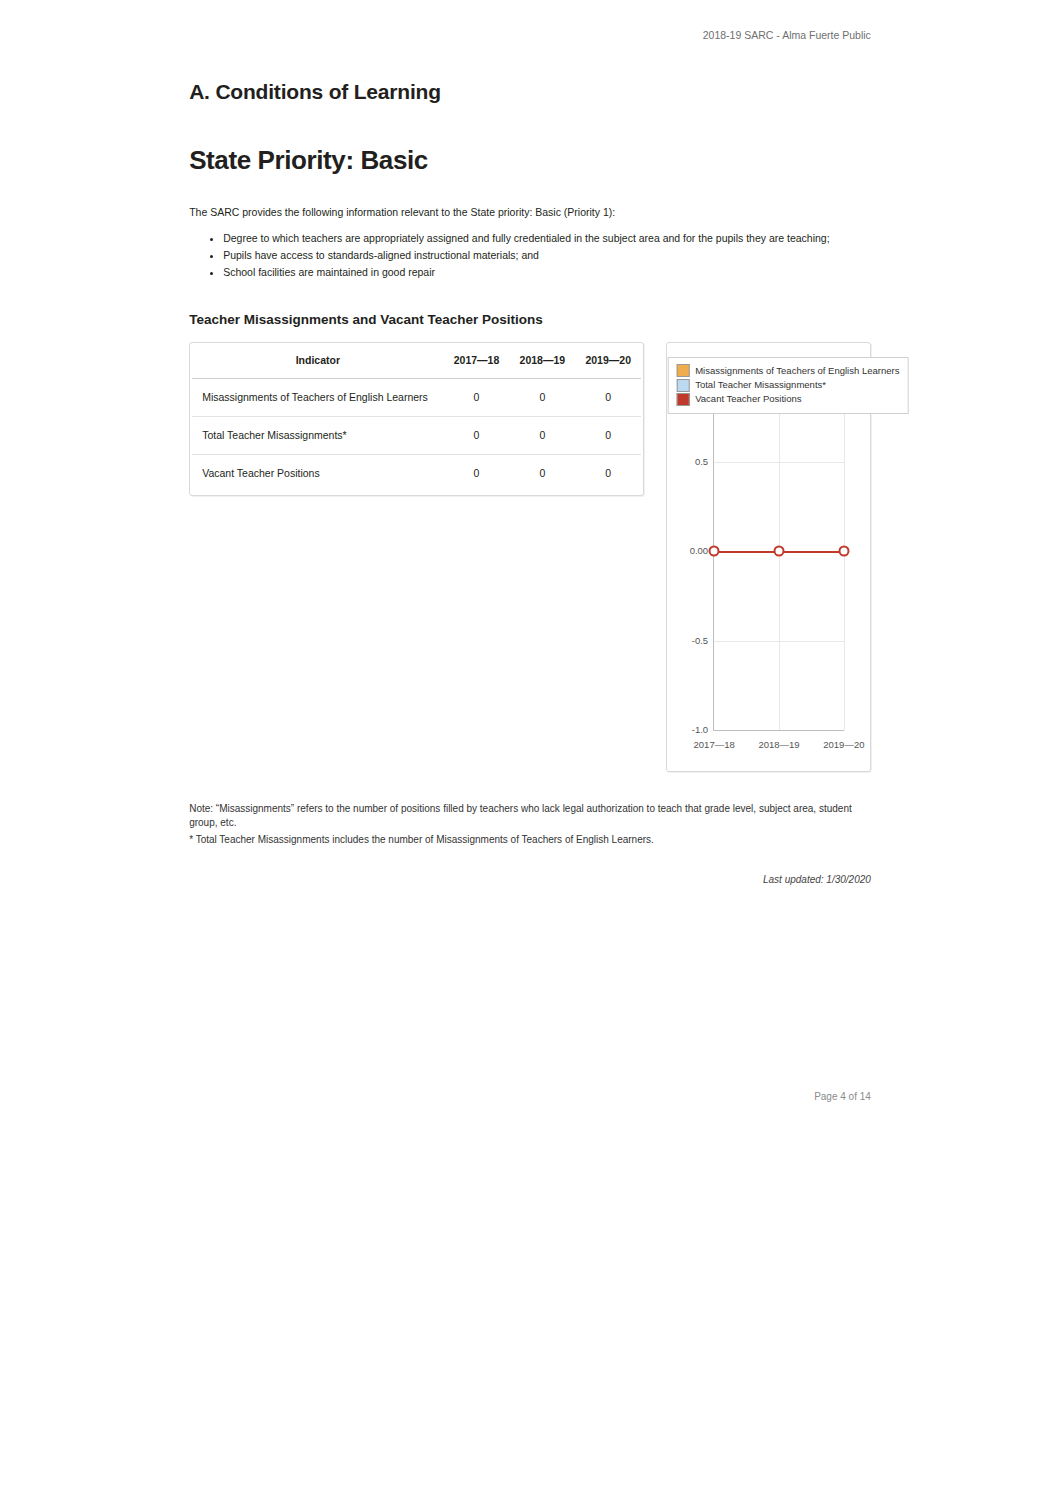2018-19 SARC - Alma Fuerte Public
A. Conditions of Learning
State Priority: Basic
The SARC provides the following information relevant to the State priority: Basic (Priority 1):
Degree to which teachers are appropriately assigned and fully credentialed in the subject area and for the pupils they are teaching;
Pupils have access to standards-aligned instructional materials; and
School facilities are maintained in good repair
Teacher Misassignments and Vacant Teacher Positions
| Indicator | 2017—18 | 2018—19 | 2019—20 |
| --- | --- | --- | --- |
| Misassignments of Teachers of English Learners | 0 | 0 | 0 |
| Total Teacher Misassignments* | 0 | 0 | 0 |
| Vacant Teacher Positions | 0 | 0 | 0 |
1.0 0.5 0.00 -0.5 -1.0 2017—18 2018—19 2019—20
Misassignments of Teachers of English Learners
Total Teacher Misassignments*
Vacant Teacher Positions
Note: “Misassignments” refers to the number of positions filled by teachers who lack legal authorization to teach that grade level, subject area, student group, etc.
* Total Teacher Misassignments includes the number of Misassignments of Teachers of English Learners.
Last updated: 1/30/2020
Page 4 of 14